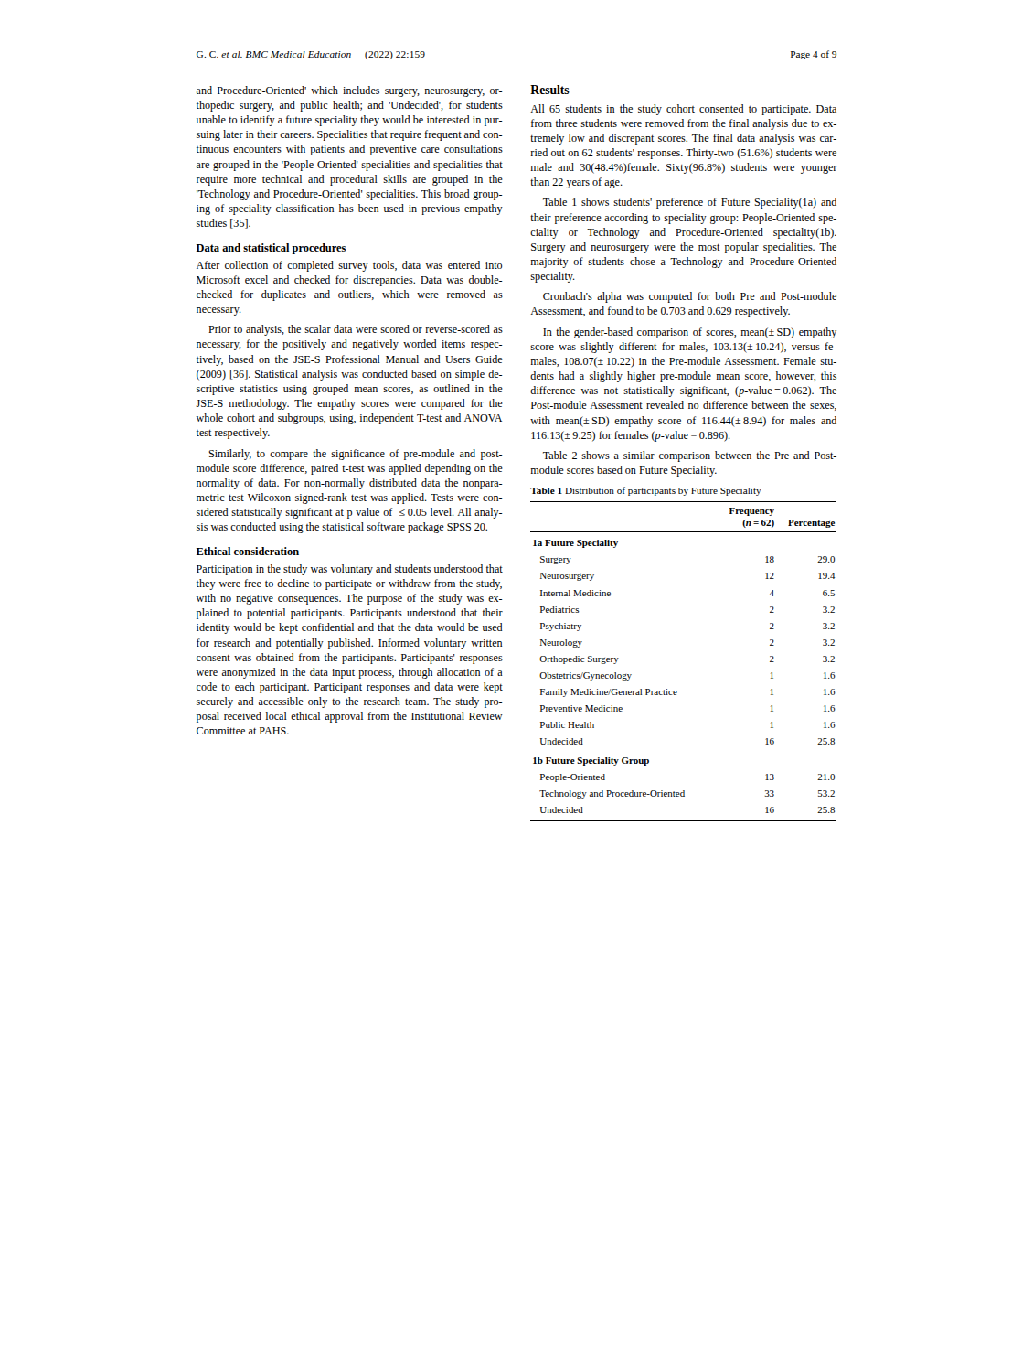G. C. et al. BMC Medical Education (2022) 22:159
Page 4 of 9
and Procedure-Oriented' which includes surgery, neurosurgery, orthopedic surgery, and public health; and 'Undecided', for students unable to identify a future speciality they would be interested in pursuing later in their careers. Specialities that require frequent and continuous encounters with patients and preventive care consultations are grouped in the 'People-Oriented' specialities and specialities that require more technical and procedural skills are grouped in the 'Technology and Procedure-Oriented' specialities. This broad grouping of speciality classification has been used in previous empathy studies [35].
Data and statistical procedures
After collection of completed survey tools, data was entered into Microsoft excel and checked for discrepancies. Data was double-checked for duplicates and outliers, which were removed as necessary.
Prior to analysis, the scalar data were scored or reverse-scored as necessary, for the positively and negatively worded items respectively, based on the JSE-S Professional Manual and Users Guide (2009) [36]. Statistical analysis was conducted based on simple descriptive statistics using grouped mean scores, as outlined in the JSE-S methodology. The empathy scores were compared for the whole cohort and subgroups, using, independent T-test and ANOVA test respectively.
Similarly, to compare the significance of pre-module and post-module score difference, paired t-test was applied depending on the normality of data. For non-normally distributed data the nonparametric test Wilcoxon signed-rank test was applied. Tests were considered statistically significant at p value of ≤ 0.05 level. All analysis was conducted using the statistical software package SPSS 20.
Ethical consideration
Participation in the study was voluntary and students understood that they were free to decline to participate or withdraw from the study, with no negative consequences. The purpose of the study was explained to potential participants. Participants understood that their identity would be kept confidential and that the data would be used for research and potentially published. Informed voluntary written consent was obtained from the participants. Participants' responses were anonymized in the data input process, through allocation of a code to each participant. Participant responses and data were kept securely and accessible only to the research team. The study proposal received local ethical approval from the Institutional Review Committee at PAHS.
Results
All 65 students in the study cohort consented to participate. Data from three students were removed from the final analysis due to extremely low and discrepant scores. The final data analysis was carried out on 62 students' responses. Thirty-two (51.6%) students were male and 30(48.4%)female. Sixty(96.8%) students were younger than 22 years of age.
Table 1 shows students' preference of Future Speciality(1a) and their preference according to speciality group: People-Oriented speciality or Technology and Procedure-Oriented speciality(1b). Surgery and neurosurgery were the most popular specialities. The majority of students chose a Technology and Procedure-Oriented speciality.
Cronbach's alpha was computed for both Pre and Post-module Assessment, and found to be 0.703 and 0.629 respectively.
In the gender-based comparison of scores, mean(± SD) empathy score was slightly different for males, 103.13(± 10.24), versus females, 108.07(± 10.22) in the Pre-module Assessment. Female students had a slightly higher pre-module mean score, however, this difference was not statistically significant, (p-value = 0.062). The Post-module Assessment revealed no difference between the sexes, with mean(± SD) empathy score of 116.44(± 8.94) for males and 116.13(± 9.25) for females (p-value = 0.896).
Table 2 shows a similar comparison between the Pre and Post-module scores based on Future Speciality.
Table 1 Distribution of participants by Future Speciality
| | Frequency ( n = 62) | Percentage |
| --- | --- | --- |
| 1a Future Speciality |
| Surgery | 18 | 29.0 |
| Neurosurgery | 12 | 19.4 |
| Internal Medicine | 4 | 6.5 |
| Pediatrics | 2 | 3.2 |
| Psychiatry | 2 | 3.2 |
| Neurology | 2 | 3.2 |
| Orthopedic Surgery | 2 | 3.2 |
| Obstetrics/Gynecology | 1 | 1.6 |
| Family Medicine/General Practice | 1 | 1.6 |
| Preventive Medicine | 1 | 1.6 |
| Public Health | 1 | 1.6 |
| Undecided | 16 | 25.8 |
| 1b Future Speciality Group |
| People-Oriented | 13 | 21.0 |
| Technology and Procedure-Oriented | 33 | 53.2 |
| Undecided | 16 | 25.8 |